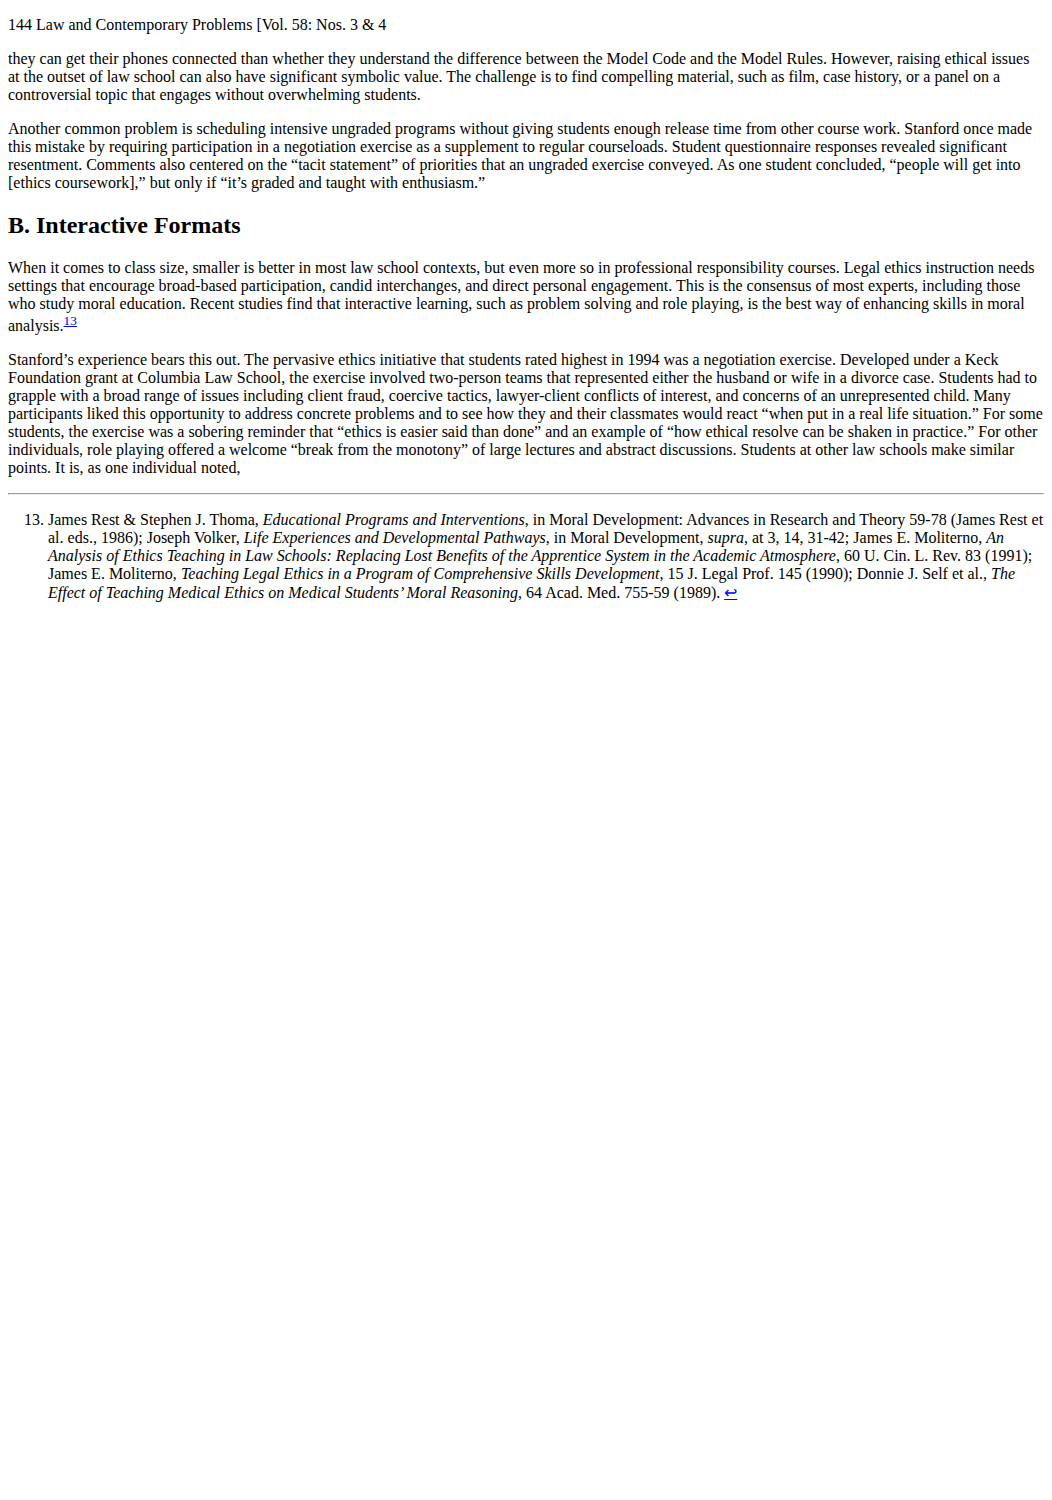144 Law and Contemporary Problems [Vol. 58: Nos. 3 & 4
they can get their phones connected than whether they understand the difference between the Model Code and the Model Rules. However, raising ethical issues at the outset of law school can also have significant symbolic value. The challenge is to find compelling material, such as film, case history, or a panel on a controversial topic that engages without overwhelming students.
Another common problem is scheduling intensive ungraded programs without giving students enough release time from other course work. Stanford once made this mistake by requiring participation in a negotiation exercise as a supplement to regular courseloads. Student questionnaire responses revealed significant resentment. Comments also centered on the “tacit statement” of priorities that an ungraded exercise conveyed. As one student concluded, “people will get into [ethics coursework],” but only if “it’s graded and taught with enthusiasm.”
B. Interactive Formats
When it comes to class size, smaller is better in most law school contexts, but even more so in professional responsibility courses. Legal ethics instruction needs settings that encourage broad-based participation, candid interchanges, and direct personal engagement. This is the consensus of most experts, including those who study moral education. Recent studies find that interactive learning, such as problem solving and role playing, is the best way of enhancing skills in moral analysis.13
Stanford’s experience bears this out. The pervasive ethics initiative that students rated highest in 1994 was a negotiation exercise. Developed under a Keck Foundation grant at Columbia Law School, the exercise involved two-person teams that represented either the husband or wife in a divorce case. Students had to grapple with a broad range of issues including client fraud, coercive tactics, lawyer-client conflicts of interest, and concerns of an unrepresented child. Many participants liked this opportunity to address concrete problems and to see how they and their classmates would react “when put in a real life situation.” For some students, the exercise was a sobering reminder that “ethics is easier said than done” and an example of “how ethical resolve can be shaken in practice.” For other individuals, role playing offered a welcome “break from the monotony” of large lectures and abstract discussions. Students at other law schools make similar points. It is, as one individual noted,
James Rest & Stephen J. Thoma, Educational Programs and Interventions, in Moral Development: Advances in Research and Theory 59-78 (James Rest et al. eds., 1986); Joseph Volker, Life Experiences and Developmental Pathways, in Moral Development, supra, at 3, 14, 31-42; James E. Moliterno, An Analysis of Ethics Teaching in Law Schools: Replacing Lost Benefits of the Apprentice System in the Academic Atmosphere, 60 U. Cin. L. Rev. 83 (1991); James E. Moliterno, Teaching Legal Ethics in a Program of Comprehensive Skills Development, 15 J. Legal Prof. 145 (1990); Donnie J. Self et al., The Effect of Teaching Medical Ethics on Medical Students’ Moral Reasoning, 64 Acad. Med. 755-59 (1989). ↩